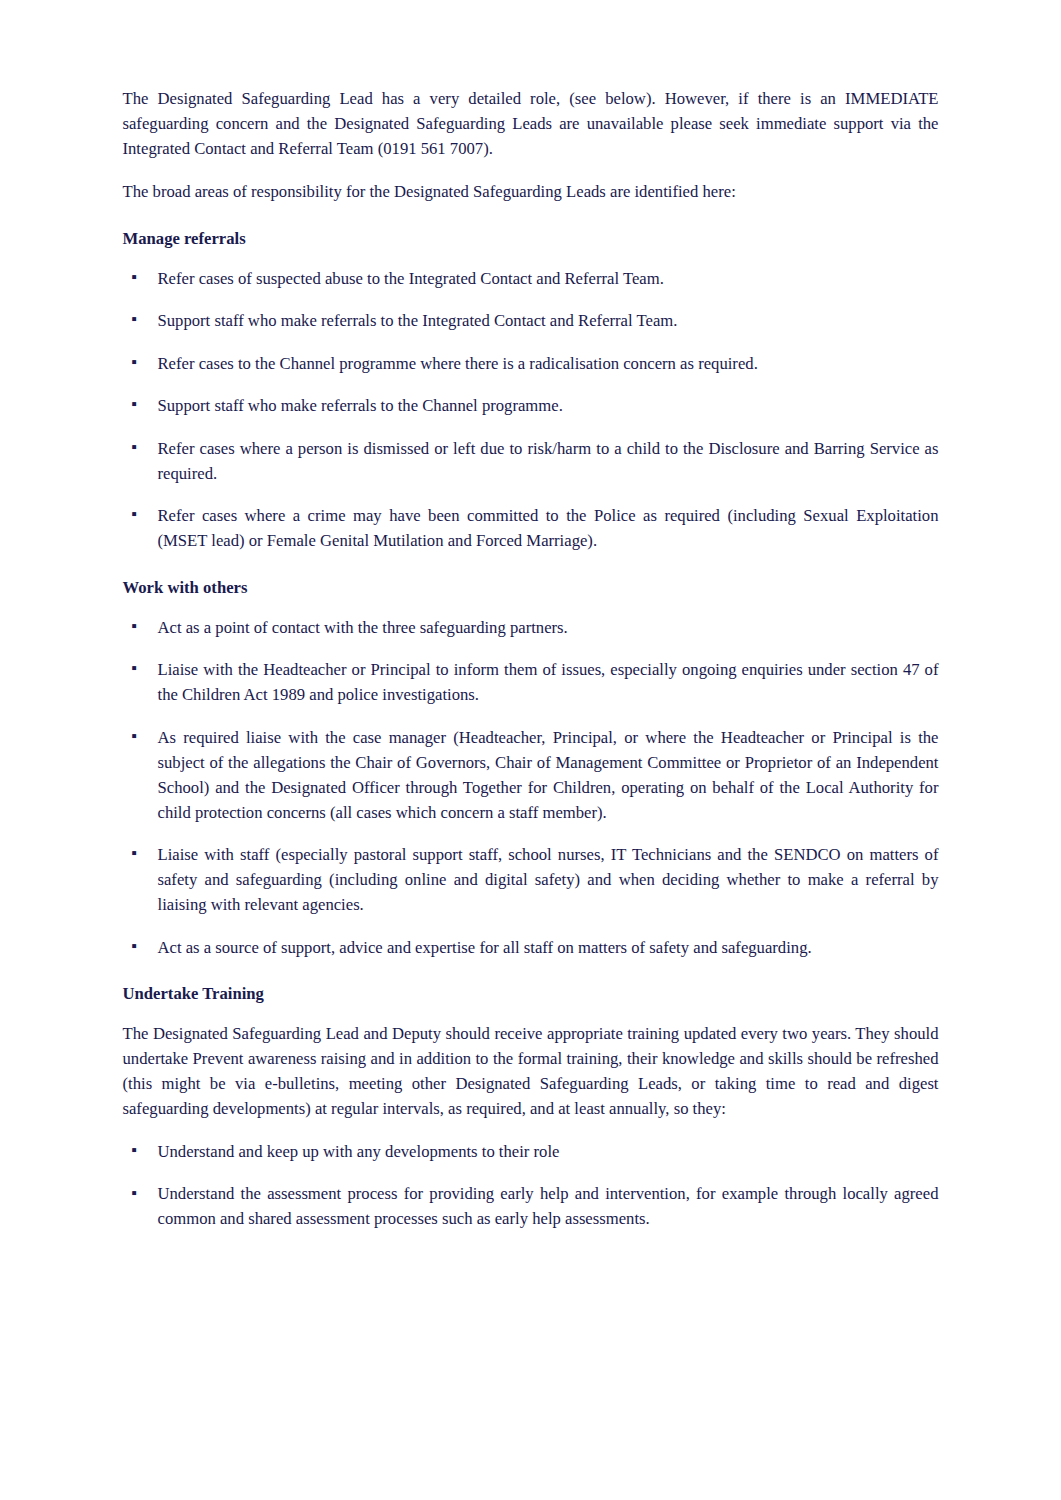The Designated Safeguarding Lead has a very detailed role, (see below). However, if there is an IMMEDIATE safeguarding concern and the Designated Safeguarding Leads are unavailable please seek immediate support via the Integrated Contact and Referral Team (0191 561 7007).
The broad areas of responsibility for the Designated Safeguarding Leads are identified here:
Manage referrals
Refer cases of suspected abuse to the Integrated Contact and Referral Team.
Support staff who make referrals to the Integrated Contact and Referral Team.
Refer cases to the Channel programme where there is a radicalisation concern as required.
Support staff who make referrals to the Channel programme.
Refer cases where a person is dismissed or left due to risk/harm to a child to the Disclosure and Barring Service as required.
Refer cases where a crime may have been committed to the Police as required (including Sexual Exploitation (MSET lead) or Female Genital Mutilation and Forced Marriage).
Work with others
Act as a point of contact with the three safeguarding partners.
Liaise with the Headteacher or Principal to inform them of issues, especially ongoing enquiries under section 47 of the Children Act 1989 and police investigations.
As required liaise with the case manager (Headteacher, Principal, or where the Headteacher or Principal is the subject of the allegations the Chair of Governors, Chair of Management Committee or Proprietor of an Independent School) and the Designated Officer through Together for Children, operating on behalf of the Local Authority for child protection concerns (all cases which concern a staff member).
Liaise with staff (especially pastoral support staff, school nurses, IT Technicians and the SENDCO on matters of safety and safeguarding (including online and digital safety) and when deciding whether to make a referral by liaising with relevant agencies.
Act as a source of support, advice and expertise for all staff on matters of safety and safeguarding.
Undertake Training
The Designated Safeguarding Lead and Deputy should receive appropriate training updated every two years. They should undertake Prevent awareness raising and in addition to the formal training, their knowledge and skills should be refreshed (this might be via e-bulletins, meeting other Designated Safeguarding Leads, or taking time to read and digest safeguarding developments) at regular intervals, as required, and at least annually, so they:
Understand and keep up with any developments to their role
Understand the assessment process for providing early help and intervention, for example through locally agreed common and shared assessment processes such as early help assessments.